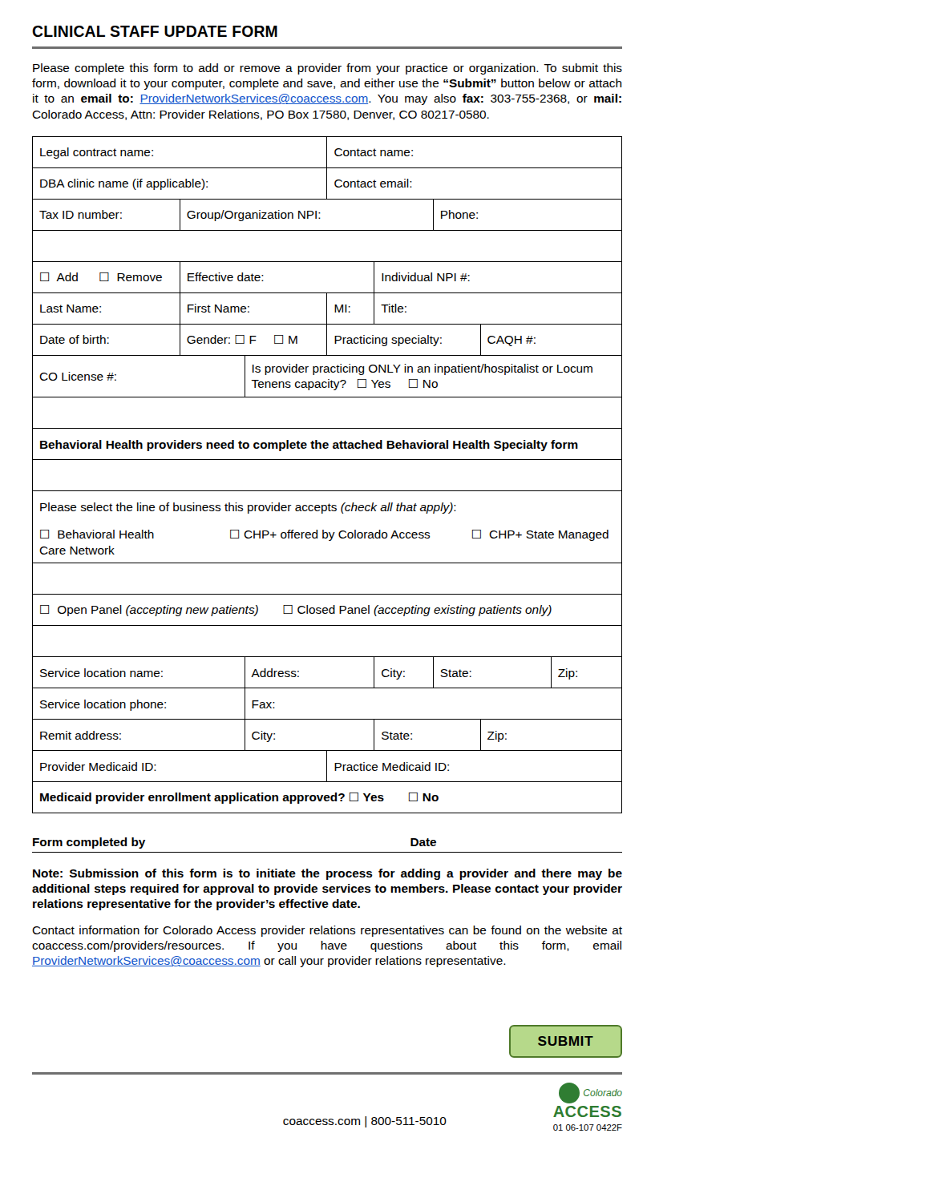CLINICAL STAFF UPDATE FORM
Please complete this form to add or remove a provider from your practice or organization. To submit this form, download it to your computer, complete and save, and either use the “Submit” button below or attach it to an email to: ProviderNetworkServices@coaccess.com. You may also fax: 303-755-2368, or mail: Colorado Access, Attn: Provider Relations, PO Box 17580, Denver, CO 80217-0580.
| Legal contract name: | Contact name: |
| DBA clinic name (if applicable): | Contact email: |
| Tax ID number: | Group/Organization NPI: | Phone: |
| ☐ Add ☐ Remove | Effective date: | Individual NPI #: |
| Last Name: | First Name: | MI: | Title: |
| Date of birth: | Gender: ☐ F ☐ M | Practicing specialty: | CAQH #: |
| CO License #: | Is provider practicing ONLY in an inpatient/hospitalist or Locum Tenens capacity? ☐ Yes ☐ No |
| Behavioral Health providers need to complete the attached Behavioral Health Specialty form |
| Please select the line of business this provider accepts (check all that apply) : |
| ☐ Behavioral Health ☐ CHP+ offered by Colorado Access ☐ CHP+ State Managed Care Network |
| ☐ Open Panel (accepting new patients) ☐ Closed Panel (accepting existing patients only) |
| Service location name: | Address: | City: | State: | Zip: |
| Service location phone: | Fax: |
| Remit address: | City: | State: | Zip: |
| Provider Medicaid ID: | Practice Medicaid ID: |
| Medicaid provider enrollment application approved? ☐ Yes ☐ No |
Form completed by Date
Note: Submission of this form is to initiate the process for adding a provider and there may be additional steps required for approval to provide services to members. Please contact your provider relations representative for the provider’s effective date.
Contact information for Colorado Access provider relations representatives can be found on the website at coaccess.com/providers/resources. If you have questions about this form, email ProviderNetworkServices@coaccess.com or call your provider relations representative.
SUBMIT
coaccess.com | 800-511-5010
Colorado
ACCESS
01 06-107 0422F